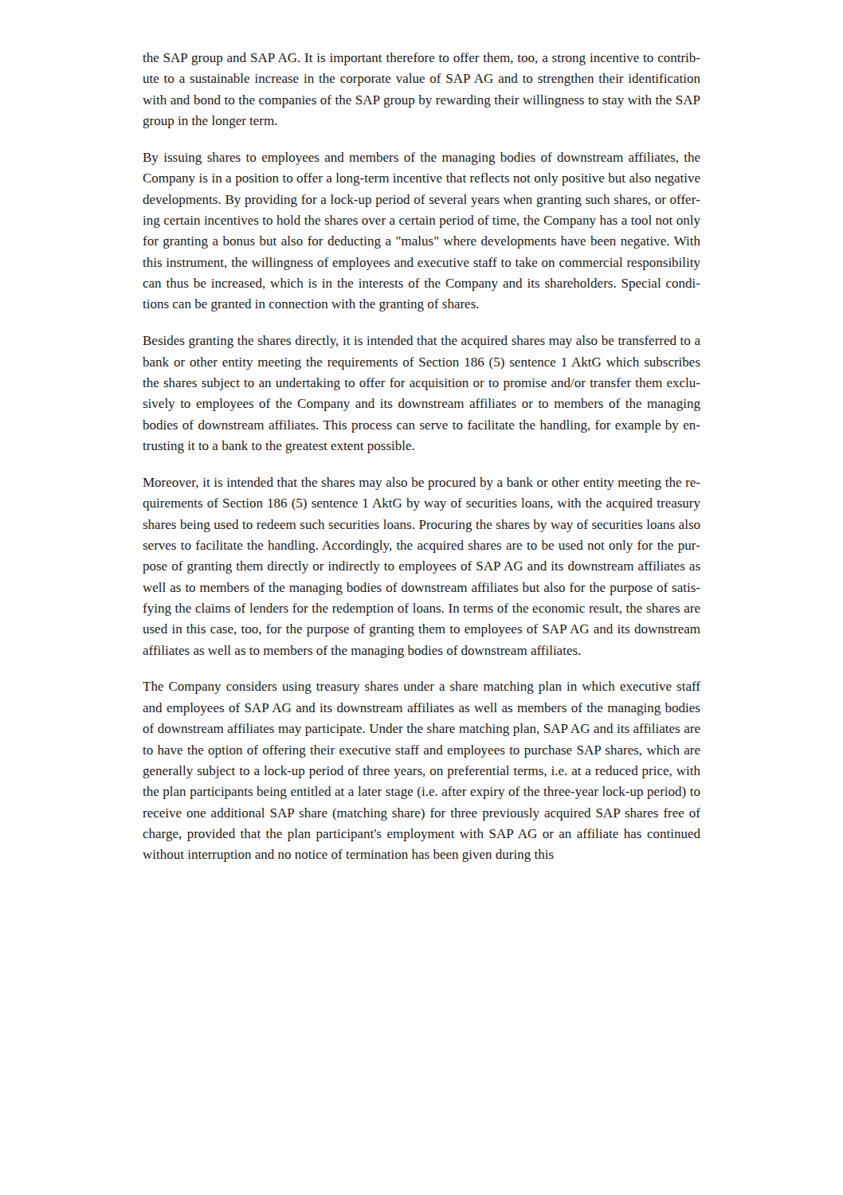the SAP group and SAP AG. It is important therefore to offer them, too, a strong incentive to contribute to a sustainable increase in the corporate value of SAP AG and to strengthen their identification with and bond to the companies of the SAP group by rewarding their willingness to stay with the SAP group in the longer term.
By issuing shares to employees and members of the managing bodies of downstream affiliates, the Company is in a position to offer a long-term incentive that reflects not only positive but also negative developments. By providing for a lock-up period of several years when granting such shares, or offering certain incentives to hold the shares over a certain period of time, the Company has a tool not only for granting a bonus but also for deducting a "malus" where developments have been negative. With this instrument, the willingness of employees and executive staff to take on commercial responsibility can thus be increased, which is in the interests of the Company and its shareholders. Special conditions can be granted in connection with the granting of shares.
Besides granting the shares directly, it is intended that the acquired shares may also be transferred to a bank or other entity meeting the requirements of Section 186 (5) sentence 1 AktG which subscribes the shares subject to an undertaking to offer for acquisition or to promise and/or transfer them exclusively to employees of the Company and its downstream affiliates or to members of the managing bodies of downstream affiliates. This process can serve to facilitate the handling, for example by entrusting it to a bank to the greatest extent possible.
Moreover, it is intended that the shares may also be procured by a bank or other entity meeting the requirements of Section 186 (5) sentence 1 AktG by way of securities loans, with the acquired treasury shares being used to redeem such securities loans. Procuring the shares by way of securities loans also serves to facilitate the handling. Accordingly, the acquired shares are to be used not only for the purpose of granting them directly or indirectly to employees of SAP AG and its downstream affiliates as well as to members of the managing bodies of downstream affiliates but also for the purpose of satisfying the claims of lenders for the redemption of loans. In terms of the economic result, the shares are used in this case, too, for the purpose of granting them to employees of SAP AG and its downstream affiliates as well as to members of the managing bodies of downstream affiliates.
The Company considers using treasury shares under a share matching plan in which executive staff and employees of SAP AG and its downstream affiliates as well as members of the managing bodies of downstream affiliates may participate. Under the share matching plan, SAP AG and its affiliates are to have the option of offering their executive staff and employees to purchase SAP shares, which are generally subject to a lock-up period of three years, on preferential terms, i.e. at a reduced price, with the plan participants being entitled at a later stage (i.e. after expiry of the three-year lock-up period) to receive one additional SAP share (matching share) for three previously acquired SAP shares free of charge, provided that the plan participant's employment with SAP AG or an affiliate has continued without interruption and no notice of termination has been given during this